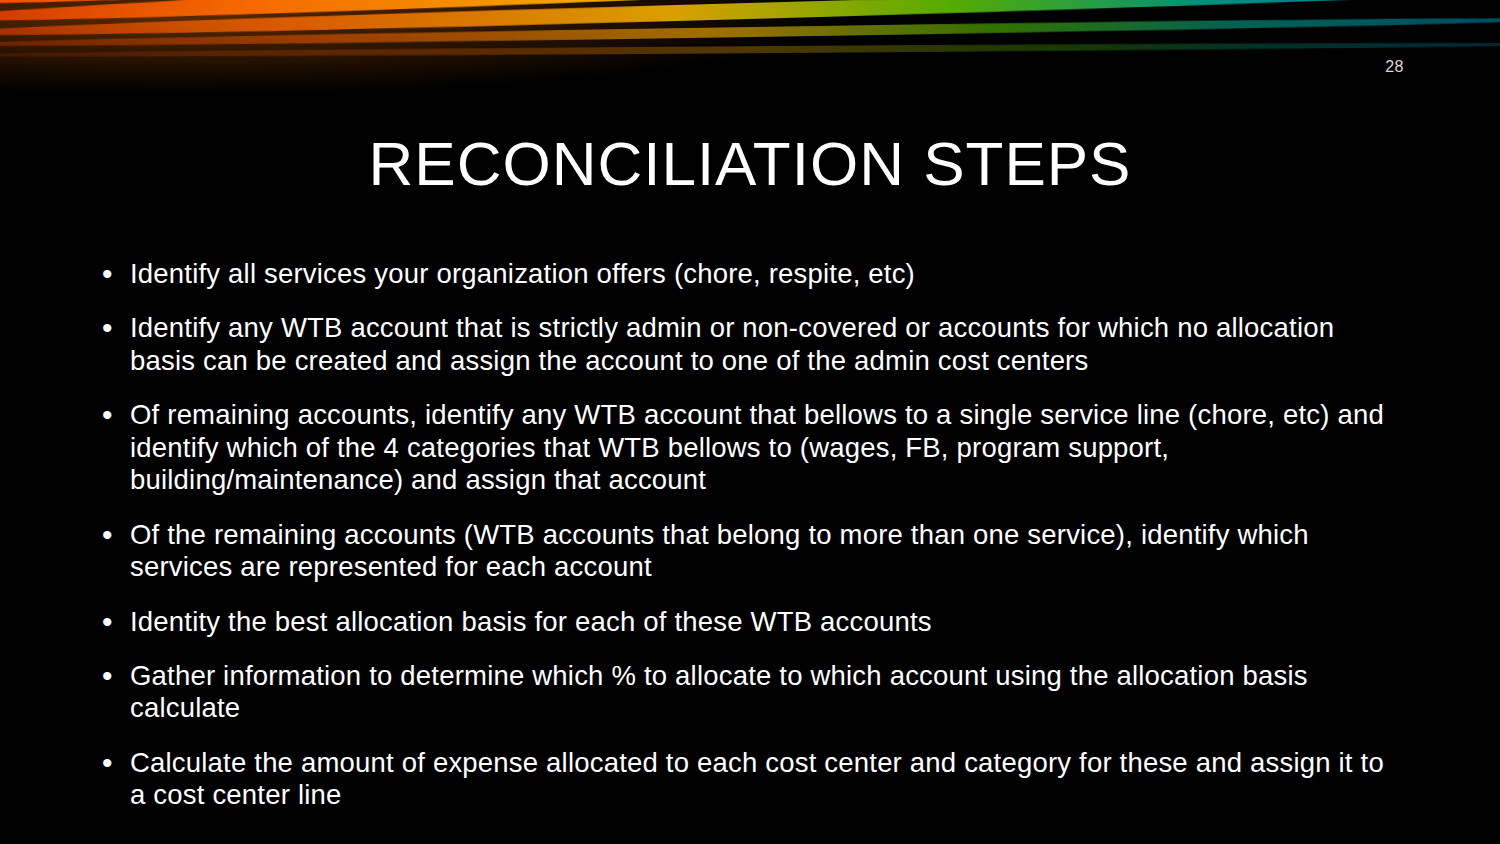28
Reconciliation Steps
Identify all services your organization offers (chore, respite, etc)
Identify any WTB account that is strictly admin or non-covered or accounts for which no allocation basis can be created and assign the account to one of the admin cost centers
Of remaining accounts, identify any WTB account that bellows to a single service line (chore, etc) and identify which of the 4 categories that WTB bellows to (wages, FB, program support, building/maintenance) and assign that account
Of the remaining accounts (WTB accounts that belong to more than one service), identify which services are represented for each account
Identity the best allocation basis for each of these WTB accounts
Gather information to determine which % to allocate to which account using the allocation basis calculate
Calculate the amount of expense allocated to each cost center and category for these and assign it to a cost center line